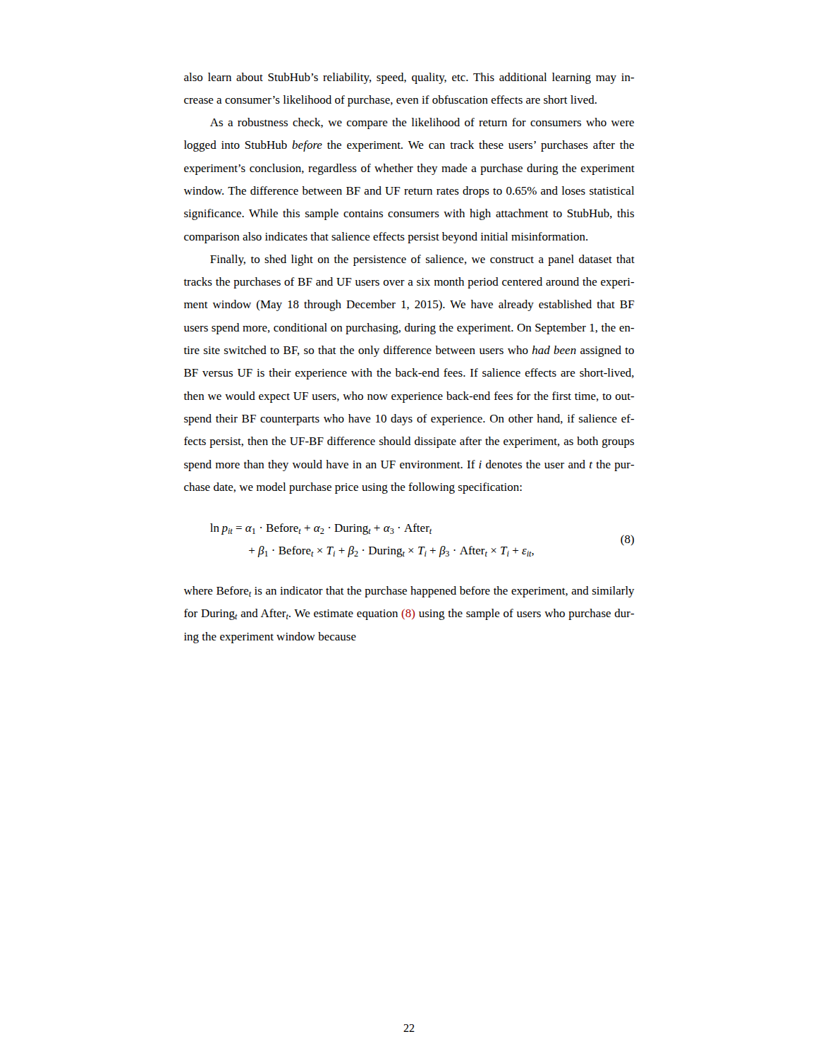also learn about StubHub’s reliability, speed, quality, etc. This additional learning may increase a consumer’s likelihood of purchase, even if obfuscation effects are short lived.
As a robustness check, we compare the likelihood of return for consumers who were logged into StubHub before the experiment. We can track these users’ purchases after the experiment’s conclusion, regardless of whether they made a purchase during the experiment window. The difference between BF and UF return rates drops to 0.65% and loses statistical significance. While this sample contains consumers with high attachment to StubHub, this comparison also indicates that salience effects persist beyond initial misinformation.
Finally, to shed light on the persistence of salience, we construct a panel dataset that tracks the purchases of BF and UF users over a six month period centered around the experiment window (May 18 through December 1, 2015). We have already established that BF users spend more, conditional on purchasing, during the experiment. On September 1, the entire site switched to BF, so that the only difference between users who had been assigned to BF versus UF is their experience with the back-end fees. If salience effects are short-lived, then we would expect UF users, who now experience back-end fees for the first time, to outspend their BF counterparts who have 10 days of experience. On other hand, if salience effects persist, then the UF-BF difference should dissipate after the experiment, as both groups spend more than they would have in an UF environment. If i denotes the user and t the purchase date, we model purchase price using the following specification:
ln pit = α 1 · Beforet + α 2 · Duringt + α 3 · Aftert
+ β 1 · Beforet × Ti + β 2 · Duringt × Ti + β 3 · Aftert × Ti + εit,
(8)
where Beforet is an indicator that the purchase happened before the experiment, and similarly for Duringt and Aftert. We estimate equation (8) using the sample of users who purchase during the experiment window because
22